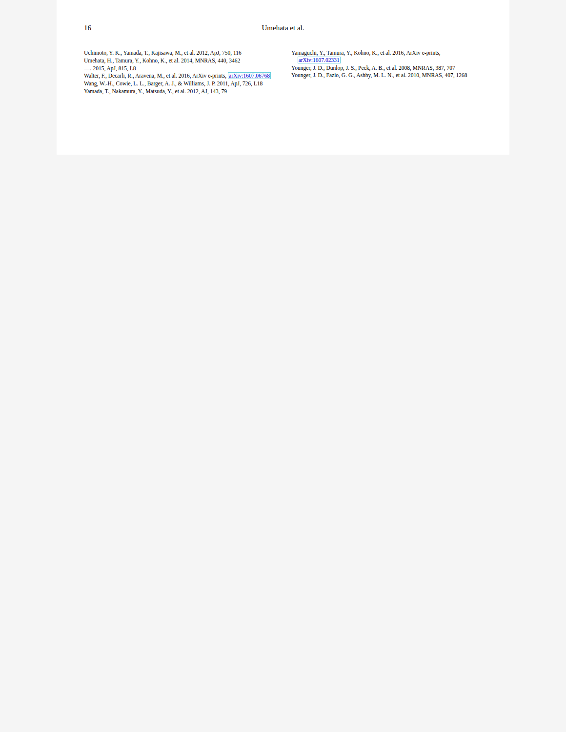16 Umehata et al.
Uchimoto, Y. K., Yamada, T., Kajisawa, M., et al. 2012, ApJ, 750, 116
Umehata, H., Tamura, Y., Kohno, K., et al. 2014, MNRAS, 440, 3462
—. 2015, ApJ, 815, L8
Walter, F., Decarli, R., Aravena, M., et al. 2016, ArXiv e-prints, arXiv:1607.06768
Wang, W.-H., Cowie, L. L., Barger, A. J., & Williams, J. P. 2011, ApJ, 726, L18
Yamada, T., Nakamura, Y., Matsuda, Y., et al. 2012, AJ, 143, 79
Yamaguchi, Y., Tamura, Y., Kohno, K., et al. 2016, ArXiv e-prints, arXiv:1607.02331
Younger, J. D., Dunlop, J. S., Peck, A. B., et al. 2008, MNRAS, 387, 707
Younger, J. D., Fazio, G. G., Ashby, M. L. N., et al. 2010, MNRAS, 407, 1268